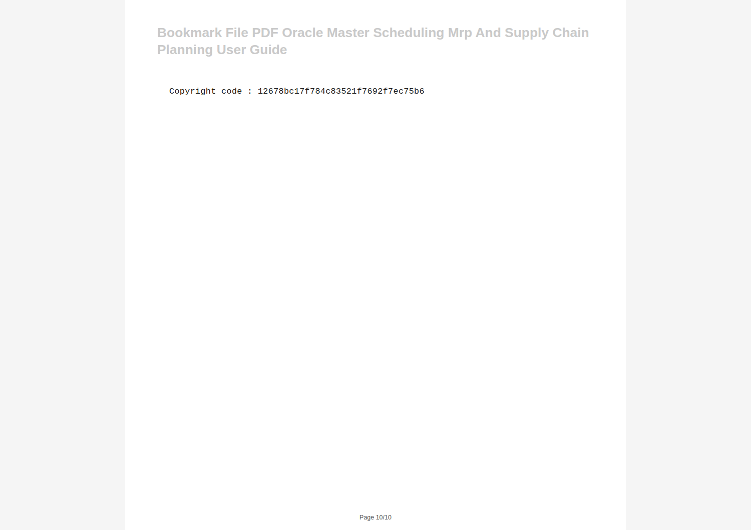Bookmark File PDF Oracle Master Scheduling Mrp And Supply Chain Planning User Guide
Copyright code : 12678bc17f784c83521f7692f7ec75b6
Page 10/10